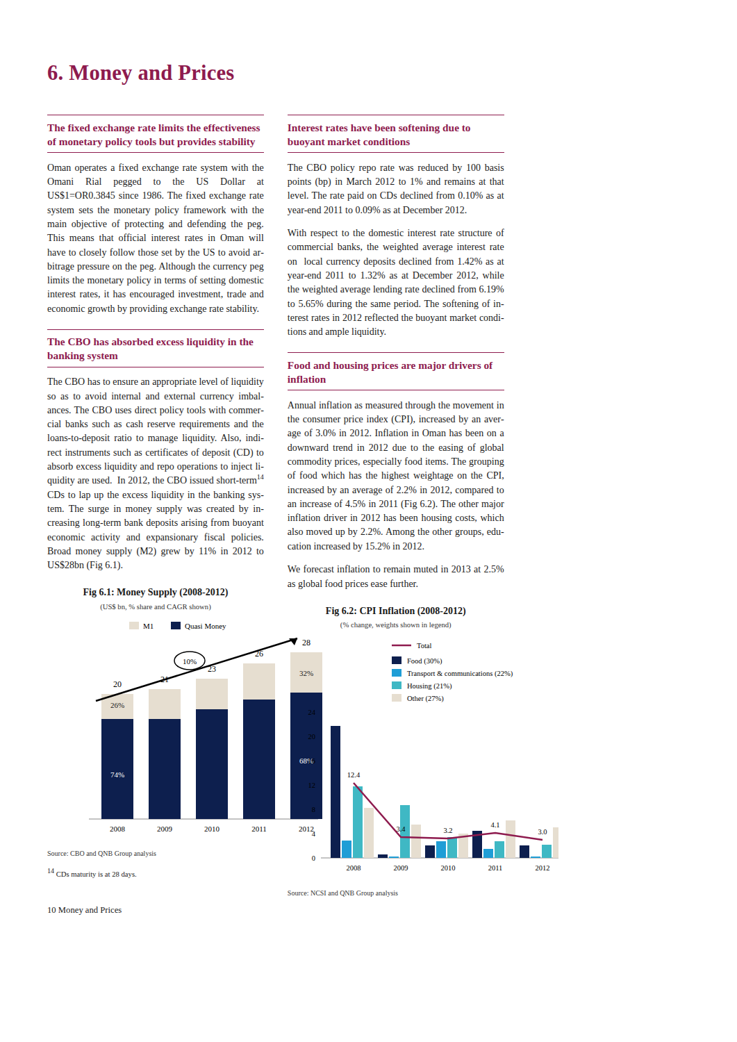6. Money and Prices
The fixed exchange rate limits the effectiveness of monetary policy tools but provides stability
Oman operates a fixed exchange rate system with the Omani Rial pegged to the US Dollar at US$1=OR0.3845 since 1986. The fixed exchange rate system sets the monetary policy framework with the main objective of protecting and defending the peg. This means that official interest rates in Oman will have to closely follow those set by the US to avoid arbitrage pressure on the peg. Although the currency peg limits the monetary policy in terms of setting domestic interest rates, it has encouraged investment, trade and economic growth by providing exchange rate stability.
The CBO has absorbed excess liquidity in the banking system
The CBO has to ensure an appropriate level of liquidity so as to avoid internal and external currency imbalances. The CBO uses direct policy tools with commercial banks such as cash reserve requirements and the loans-to-deposit ratio to manage liquidity. Also, indirect instruments such as certificates of deposit (CD) to absorb excess liquidity and repo operations to inject liquidity are used. In 2012, the CBO issued short-term14 CDs to lap up the excess liquidity in the banking system. The surge in money supply was created by increasing long-term bank deposits arising from buoyant economic activity and expansionary fiscal policies. Broad money supply (M2) grew by 11% in 2012 to US$28bn (Fig 6.1).
Fig 6.1: Money Supply (2008-2012)
(US$ bn, % share and CAGR shown)
M1 Quasi Money 20 26% 74% 21 23 26 28 32% 68% 10% 2008 2009 2010 2011 2012
Source: CBO and QNB Group analysis
Interest rates have been softening due to buoyant market conditions
The CBO policy repo rate was reduced by 100 basis points (bp) in March 2012 to 1% and remains at that level. The rate paid on CDs declined from 0.10% as at year-end 2011 to 0.09% as at December 2012.
With respect to the domestic interest rate structure of commercial banks, the weighted average interest rate on local currency deposits declined from 1.42% as at year-end 2011 to 1.32% as at December 2012, while the weighted average lending rate declined from 6.19% to 5.65% during the same period. The softening of interest rates in 2012 reflected the buoyant market conditions and ample liquidity.
Food and housing prices are major drivers of inflation
Annual inflation as measured through the movement in the consumer price index (CPI), increased by an average of 3.0% in 2012. Inflation in Oman has been on a downward trend in 2012 due to the easing of global commodity prices, especially food items. The grouping of food which has the highest weightage on the CPI, increased by an average of 2.2% in 2012, compared to an increase of 4.5% in 2011 (Fig 6.2). The other major inflation driver in 2012 has been housing costs, which also moved up by 2.2%. Among the other groups, education increased by 15.2% in 2012.
We forecast inflation to remain muted in 2013 at 2.5% as global food prices ease further.
Fig 6.2: CPI Inflation (2008-2012)
(% change, weights shown in legend)
Total Food (30%) Transport & communications (22%) Housing (21%) Other (27%) 24 20 16 12 8 4 0 12.4 3.4 3.2 4.1 3.0 2008 2009 2010 2011 2012
Source: NCSI and QNB Group analysis
14 CDs maturity is at 28 days.
10 Money and Prices